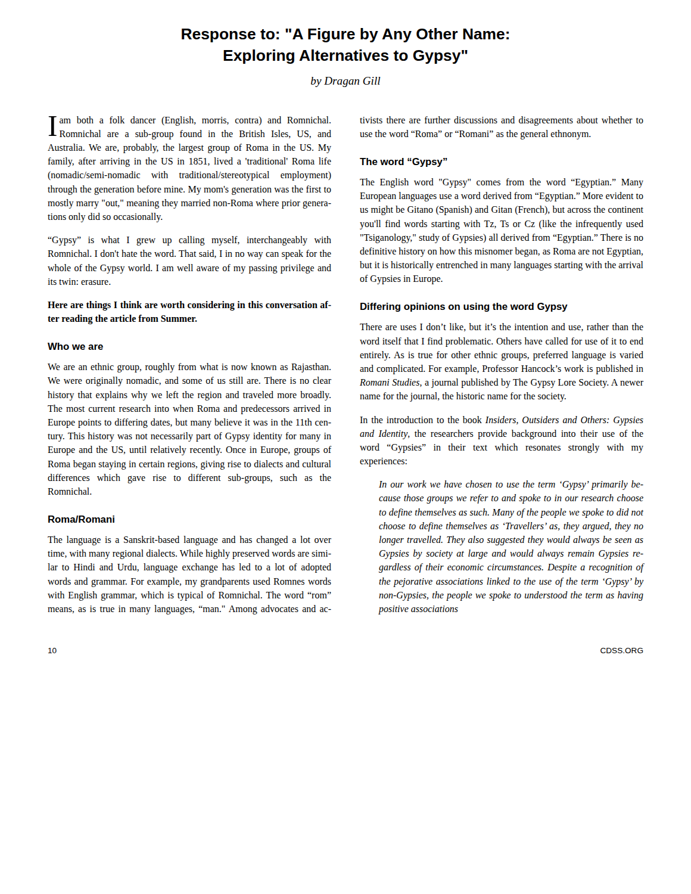Response to: "A Figure by Any Other Name:
Exploring Alternatives to Gypsy"
by Dragan Gill
I am both a folk dancer (English, morris, contra) and Romnichal. Romnichal are a sub-group found in the British Isles, US, and Australia. We are, probably, the largest group of Roma in the US. My family, after arriving in the US in 1851, lived a 'traditional' Roma life (nomadic/semi-nomadic with traditional/stereotypical employment) through the generation before mine. My mom's generation was the first to mostly marry "out," meaning they married non-Roma where prior generations only did so occasionally.
“Gypsy” is what I grew up calling myself, interchangeably with Romnichal. I don't hate the word. That said, I in no way can speak for the whole of the Gypsy world. I am well aware of my passing privilege and its twin: erasure.
Here are things I think are worth considering in this conversation after reading the article from Summer.
Who we are
We are an ethnic group, roughly from what is now known as Rajasthan. We were originally nomadic, and some of us still are. There is no clear history that explains why we left the region and traveled more broadly. The most current research into when Roma and predecessors arrived in Europe points to differing dates, but many believe it was in the 11th century. This history was not necessarily part of Gypsy identity for many in Europe and the US, until relatively recently. Once in Europe, groups of Roma began staying in certain regions, giving rise to dialects and cultural differences which gave rise to different sub-groups, such as the Romnichal.
Roma/Romani
The language is a Sanskrit-based language and has changed a lot over time, with many regional dialects. While highly preserved words are similar to Hindi and Urdu, language exchange has led to a lot of adopted words and grammar. For example, my grandparents used Romnes words with English grammar, which is typical of Romnichal. The word “rom” means, as is true in many languages, “man." Among advocates and activists there are further discussions and disagreements about whether to use the word “Roma” or “Romani” as the general ethnonym.
The word “Gypsy”
The English word "Gypsy" comes from the word “Egyptian.” Many European languages use a word derived from “Egyptian.” More evident to us might be Gitano (Spanish) and Gitan (French), but across the continent you'll find words starting with Tz, Ts or Cz (like the infrequently used "Tsiganology," study of Gypsies) all derived from “Egyptian.” There is no definitive history on how this misnomer began, as Roma are not Egyptian, but it is historically entrenched in many languages starting with the arrival of Gypsies in Europe.
Differing opinions on using the word Gypsy
There are uses I don’t like, but it’s the intention and use, rather than the word itself that I find problematic. Others have called for use of it to end entirely. As is true for other ethnic groups, preferred language is varied and complicated. For example, Professor Hancock’s work is published in Romani Studies, a journal published by The Gypsy Lore Society. A newer name for the journal, the historic name for the society.
In the introduction to the book Insiders, Outsiders and Others: Gypsies and Identity, the researchers provide background into their use of the word “Gypsies” in their text which resonates strongly with my experiences:
In our work we have chosen to use the term ‘Gypsy’ primarily because those groups we refer to and spoke to in our research choose to define themselves as such. Many of the people we spoke to did not choose to define themselves as ‘Travellers’ as, they argued, they no longer travelled. They also suggested they would always be seen as Gypsies by society at large and would always remain Gypsies regardless of their economic circumstances. Despite a recognition of the pejorative associations linked to the use of the term ‘Gypsy’ by non-Gypsies, the people we spoke to understood the term as having positive associations
10 CDSS.ORG